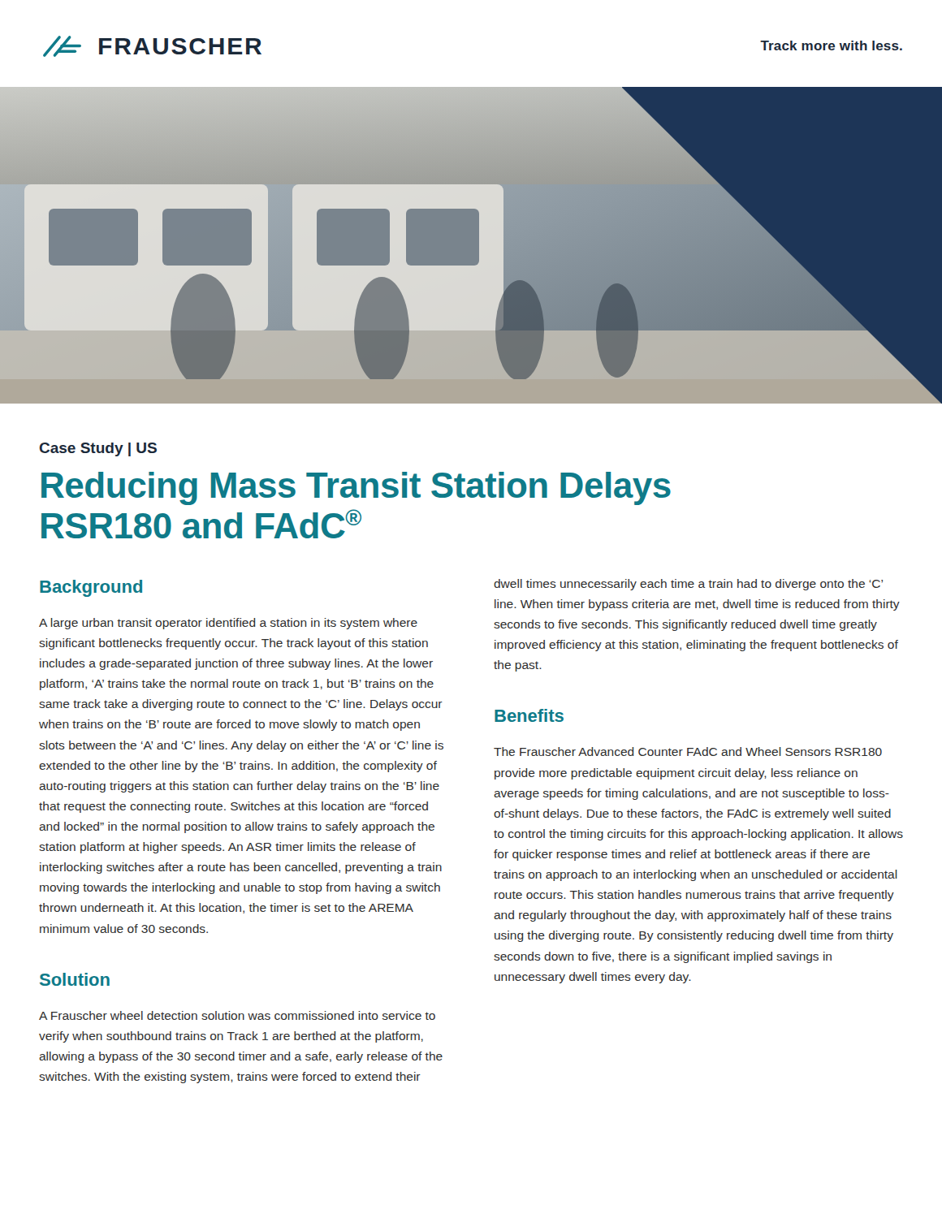FRAUSCHER
Track more with less.
Case Study | US
Reducing Mass Transit Station Delays
RSR180 and FAdC®
Background
A large urban transit operator identified a station in its system where significant bottlenecks frequently occur. The track layout of this station includes a grade-separated junction of three subway lines. At the lower platform, ‘A’ trains take the normal route on track 1, but ‘B’ trains on the same track take a diverging route to connect to the ‘C’ line. Delays occur when trains on the ‘B’ route are forced to move slowly to match open slots between the ‘A’ and ‘C’ lines. Any delay on either the ‘A’ or ‘C’ line is extended to the other line by the ‘B’ trains. In addition, the complexity of auto-routing triggers at this station can further delay trains on the ‘B’ line that request the connecting route. Switches at this location are “forced and locked” in the normal position to allow trains to safely approach the station platform at higher speeds. An ASR timer limits the release of interlocking switches after a route has been cancelled, preventing a train moving towards the interlocking and unable to stop from having a switch thrown underneath it. At this location, the timer is set to the AREMA minimum value of 30 seconds.
Solution
A Frauscher wheel detection solution was commissioned into service to verify when southbound trains on Track 1 are berthed at the platform, allowing a bypass of the 30 second timer and a safe, early release of the switches. With the existing system, trains were forced to extend their
dwell times unnecessarily each time a train had to diverge onto the ‘C’ line. When timer bypass criteria are met, dwell time is reduced from thirty seconds to five seconds. This significantly reduced dwell time greatly improved efficiency at this station, eliminating the frequent bottlenecks of the past.
Benefits
The Frauscher Advanced Counter FAdC and Wheel Sensors RSR180 provide more predictable equipment circuit delay, less reliance on average speeds for timing calculations, and are not susceptible to loss-of-shunt delays. Due to these factors, the FAdC is extremely well suited to control the timing circuits for this approach-locking application. It allows for quicker response times and relief at bottleneck areas if there are trains on approach to an interlocking when an unscheduled or accidental route occurs. This station handles numerous trains that arrive frequently and regularly throughout the day, with approximately half of these trains using the diverging route. By consistently reducing dwell time from thirty seconds down to five, there is a significant implied savings in unnecessary dwell times every day.